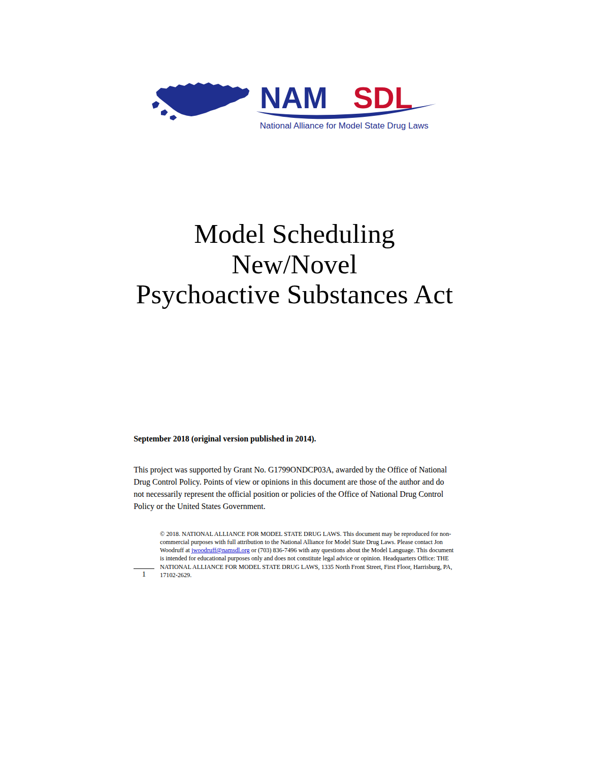NAM SDL National Alliance for Model State Drug Laws
Model Scheduling New/Novel
Psychoactive Substances Act
September 2018 (original version published in 2014).
This project was supported by Grant No. G1799ONDCP03A, awarded by the Office of National Drug Control Policy. Points of view or opinions in this document are those of the author and do not necessarily represent the official position or policies of the Office of National Drug Control Policy or the United States Government.
1
© 2018. NATIONAL ALLIANCE FOR MODEL STATE DRUG LAWS. This document may be reproduced for non-commercial purposes with full attribution to the National Alliance for Model State Drug Laws. Please contact Jon Woodruff at jwoodruff@namsdl.org or (703) 836-7496 with any questions about the Model Language. This document is intended for educational purposes only and does not constitute legal advice or opinion. Headquarters Office: THE NATIONAL ALLIANCE FOR MODEL STATE DRUG LAWS, 1335 North Front Street, First Floor, Harrisburg, PA, 17102-2629.